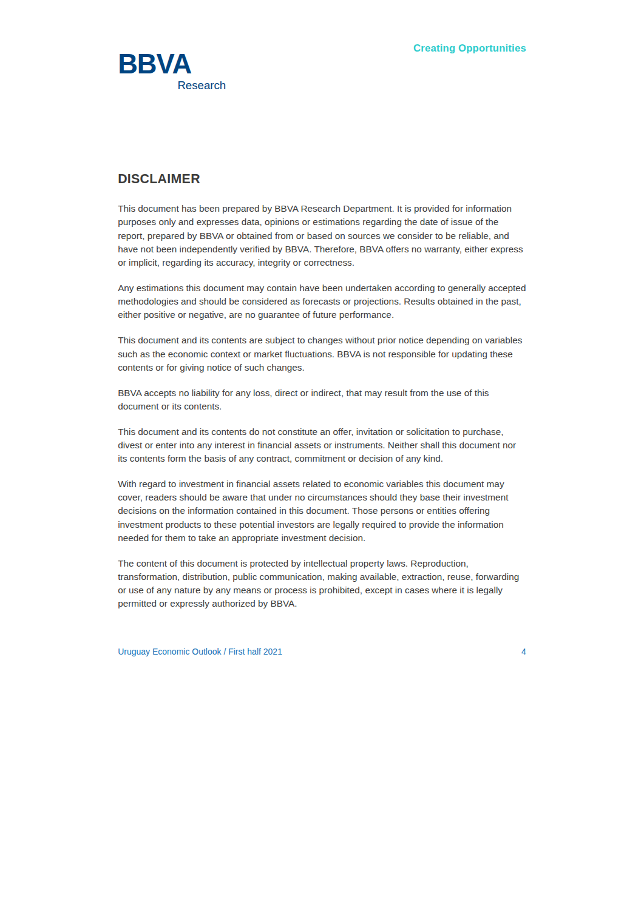Creating Opportunities
BBVA Research
DISCLAIMER
This document has been prepared by BBVA Research Department. It is provided for information purposes only and expresses data, opinions or estimations regarding the date of issue of the report, prepared by BBVA or obtained from or based on sources we consider to be reliable, and have not been independently verified by BBVA. Therefore, BBVA offers no warranty, either express or implicit, regarding its accuracy, integrity or correctness.
Any estimations this document may contain have been undertaken according to generally accepted methodologies and should be considered as forecasts or projections. Results obtained in the past, either positive or negative, are no guarantee of future performance.
This document and its contents are subject to changes without prior notice depending on variables such as the economic context or market fluctuations. BBVA is not responsible for updating these contents or for giving notice of such changes.
BBVA accepts no liability for any loss, direct or indirect, that may result from the use of this document or its contents.
This document and its contents do not constitute an offer, invitation or solicitation to purchase, divest or enter into any interest in financial assets or instruments. Neither shall this document nor its contents form the basis of any contract, commitment or decision of any kind.
With regard to investment in financial assets related to economic variables this document may cover, readers should be aware that under no circumstances should they base their investment decisions on the information contained in this document. Those persons or entities offering investment products to these potential investors are legally required to provide the information needed for them to take an appropriate investment decision.
The content of this document is protected by intellectual property laws. Reproduction, transformation, distribution, public communication, making available, extraction, reuse, forwarding or use of any nature by any means or process is prohibited, except in cases where it is legally permitted or expressly authorized by BBVA.
Uruguay Economic Outlook / First half 2021
4